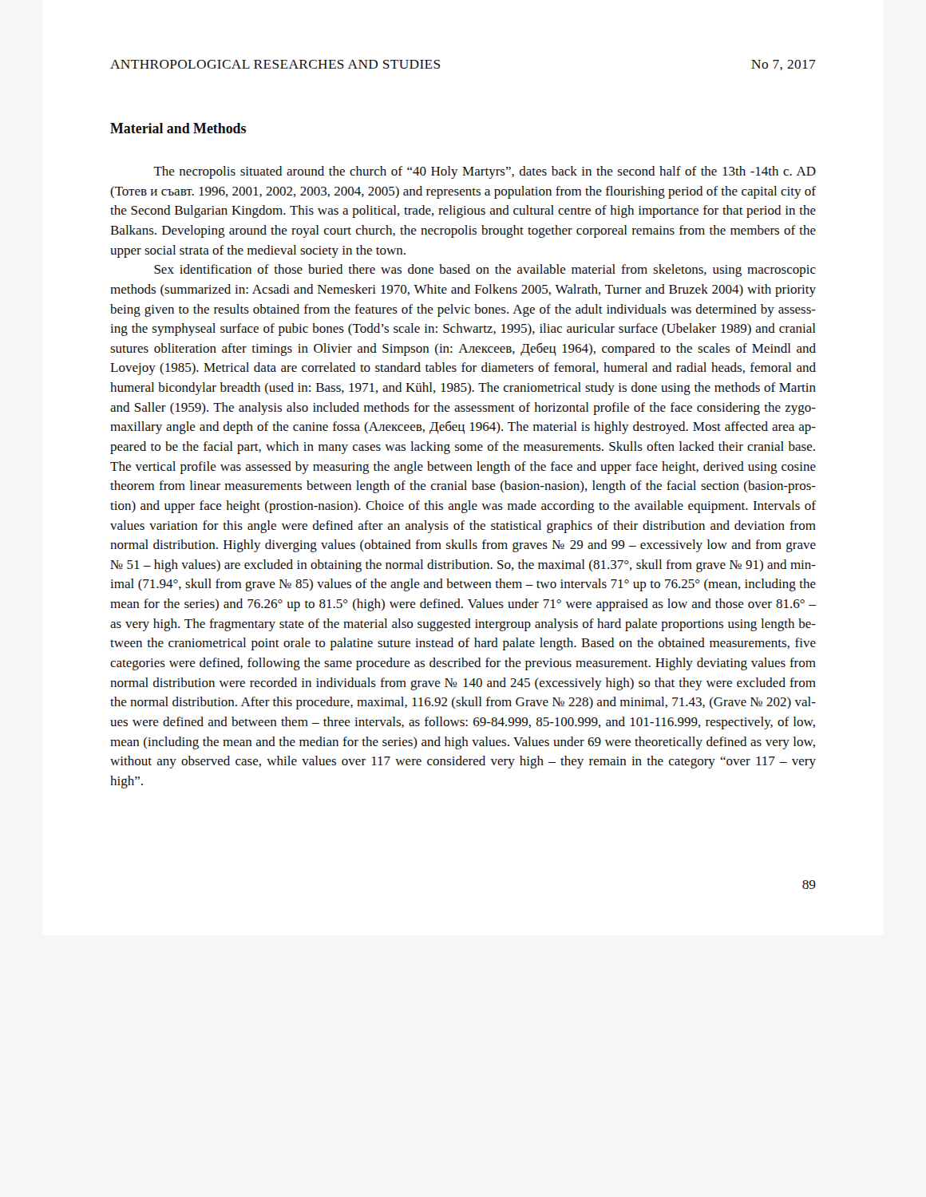Anthropological Researches and Studies No 7, 2017
Material and Methods
The necropolis situated around the church of “40 Holy Martyrs”, dates back in the second half of the 13th -14th c. AD (Тотев и съавт. 1996, 2001, 2002, 2003, 2004, 2005) and represents a population from the flourishing period of the capital city of the Second Bulgarian Kingdom. This was a political, trade, religious and cultural centre of high importance for that period in the Balkans. Developing around the royal court church, the necropolis brought together corporeal remains from the members of the upper social strata of the medieval society in the town.
Sex identification of those buried there was done based on the available material from skeletons, using macroscopic methods (summarized in: Acsadi and Nemeskeri 1970, White and Folkens 2005, Walrath, Turner and Bruzek 2004) with priority being given to the results obtained from the features of the pelvic bones. Age of the adult individuals was determined by assessing the symphyseal surface of pubic bones (Todd’s scale in: Schwartz, 1995), iliac auricular surface (Ubelaker 1989) and cranial sutures obliteration after timings in Olivier and Simpson (in: Алексеев, Дебец 1964), compared to the scales of Meindl and Lovejoy (1985). Metrical data are correlated to standard tables for diameters of femoral, humeral and radial heads, femoral and humeral bicondylar breadth (used in: Bass, 1971, and Kühl, 1985). The craniometrical study is done using the methods of Martin and Saller (1959). The analysis also included methods for the assessment of horizontal profile of the face considering the zygomaxillary angle and depth of the canine fossa (Алексеев, Дебец 1964). The material is highly destroyed. Most affected area appeared to be the facial part, which in many cases was lacking some of the measurements. Skulls often lacked their cranial base. The vertical profile was assessed by measuring the angle between length of the face and upper face height, derived using cosine theorem from linear measurements between length of the cranial base (basion-nasion), length of the facial section (basion-prostion) and upper face height (prostion-nasion). Choice of this angle was made according to the available equipment. Intervals of values variation for this angle were defined after an analysis of the statistical graphics of their distribution and deviation from normal distribution. Highly diverging values (obtained from skulls from graves № 29 and 99 – excessively low and from grave № 51 – high values) are excluded in obtaining the normal distribution. So, the maximal (81.37°, skull from grave № 91) and minimal (71.94°, skull from grave № 85) values of the angle and between them – two intervals 71° up to 76.25° (mean, including the mean for the series) and 76.26° up to 81.5° (high) were defined. Values under 71° were appraised as low and those over 81.6° – as very high. The fragmentary state of the material also suggested intergroup analysis of hard palate proportions using length between the craniometrical point orale to palatine suture instead of hard palate length. Based on the obtained measurements, five categories were defined, following the same procedure as described for the previous measurement. Highly deviating values from normal distribution were recorded in individuals from grave № 140 and 245 (excessively high) so that they were excluded from the normal distribution. After this procedure, maximal, 116.92 (skull from Grave № 228) and minimal, 71.43, (Grave № 202) values were defined and between them – three intervals, as follows: 69-84.999, 85-100.999, and 101-116.999, respectively, of low, mean (including the mean and the median for the series) and high values. Values under 69 were theoretically defined as very low, without any observed case, while values over 117 were considered very high – they remain in the category “over 117 – very high”.
89